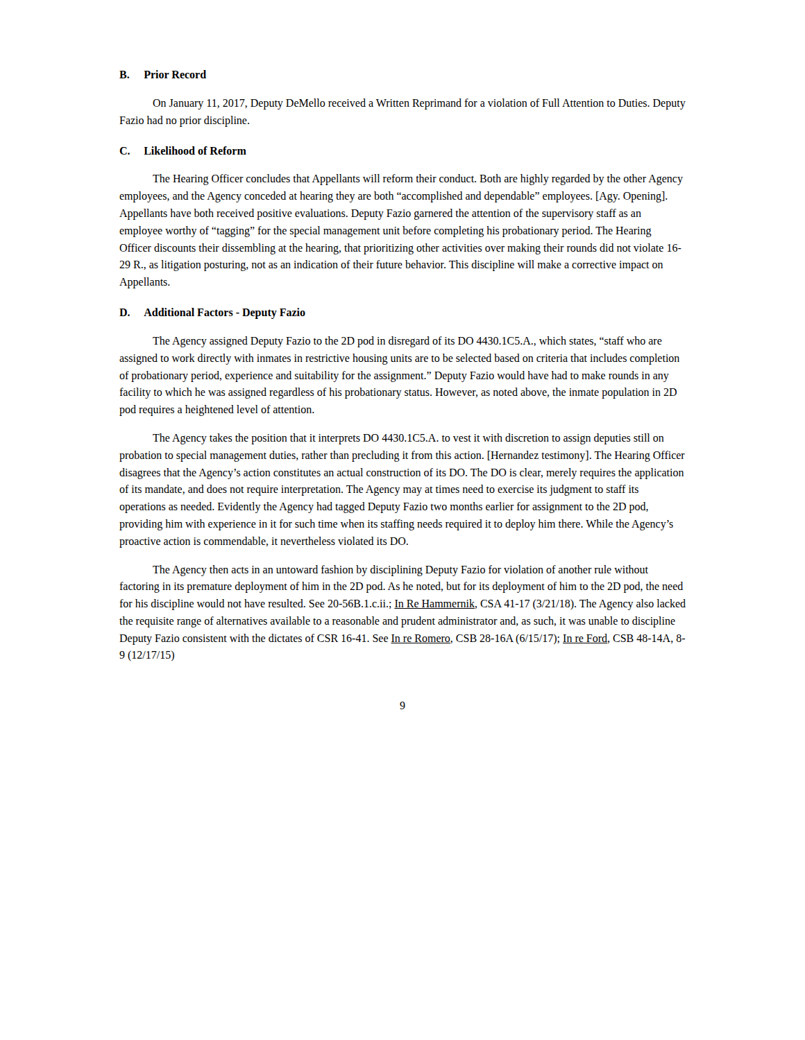B. Prior Record
On January 11, 2017, Deputy DeMello received a Written Reprimand for a violation of Full Attention to Duties. Deputy Fazio had no prior discipline.
C. Likelihood of Reform
The Hearing Officer concludes that Appellants will reform their conduct. Both are highly regarded by the other Agency employees, and the Agency conceded at hearing they are both “accomplished and dependable” employees. [Agy. Opening]. Appellants have both received positive evaluations. Deputy Fazio garnered the attention of the supervisory staff as an employee worthy of “tagging” for the special management unit before completing his probationary period. The Hearing Officer discounts their dissembling at the hearing, that prioritizing other activities over making their rounds did not violate 16-29 R., as litigation posturing, not as an indication of their future behavior. This discipline will make a corrective impact on Appellants.
D. Additional Factors - Deputy Fazio
The Agency assigned Deputy Fazio to the 2D pod in disregard of its DO 4430.1C5.A., which states, “staff who are assigned to work directly with inmates in restrictive housing units are to be selected based on criteria that includes completion of probationary period, experience and suitability for the assignment.” Deputy Fazio would have had to make rounds in any facility to which he was assigned regardless of his probationary status. However, as noted above, the inmate population in 2D pod requires a heightened level of attention.
The Agency takes the position that it interprets DO 4430.1C5.A. to vest it with discretion to assign deputies still on probation to special management duties, rather than precluding it from this action. [Hernandez testimony]. The Hearing Officer disagrees that the Agency’s action constitutes an actual construction of its DO. The DO is clear, merely requires the application of its mandate, and does not require interpretation. The Agency may at times need to exercise its judgment to staff its operations as needed. Evidently the Agency had tagged Deputy Fazio two months earlier for assignment to the 2D pod, providing him with experience in it for such time when its staffing needs required it to deploy him there. While the Agency’s proactive action is commendable, it nevertheless violated its DO.
The Agency then acts in an untoward fashion by disciplining Deputy Fazio for violation of another rule without factoring in its premature deployment of him in the 2D pod. As he noted, but for its deployment of him to the 2D pod, the need for his discipline would not have resulted. See 20-56B.1.c.ii.; In Re Hammernik, CSA 41-17 (3/21/18). The Agency also lacked the requisite range of alternatives available to a reasonable and prudent administrator and, as such, it was unable to discipline Deputy Fazio consistent with the dictates of CSR 16-41. See In re Romero, CSB 28-16A (6/15/17); In re Ford, CSB 48-14A, 8-9 (12/17/15)
9